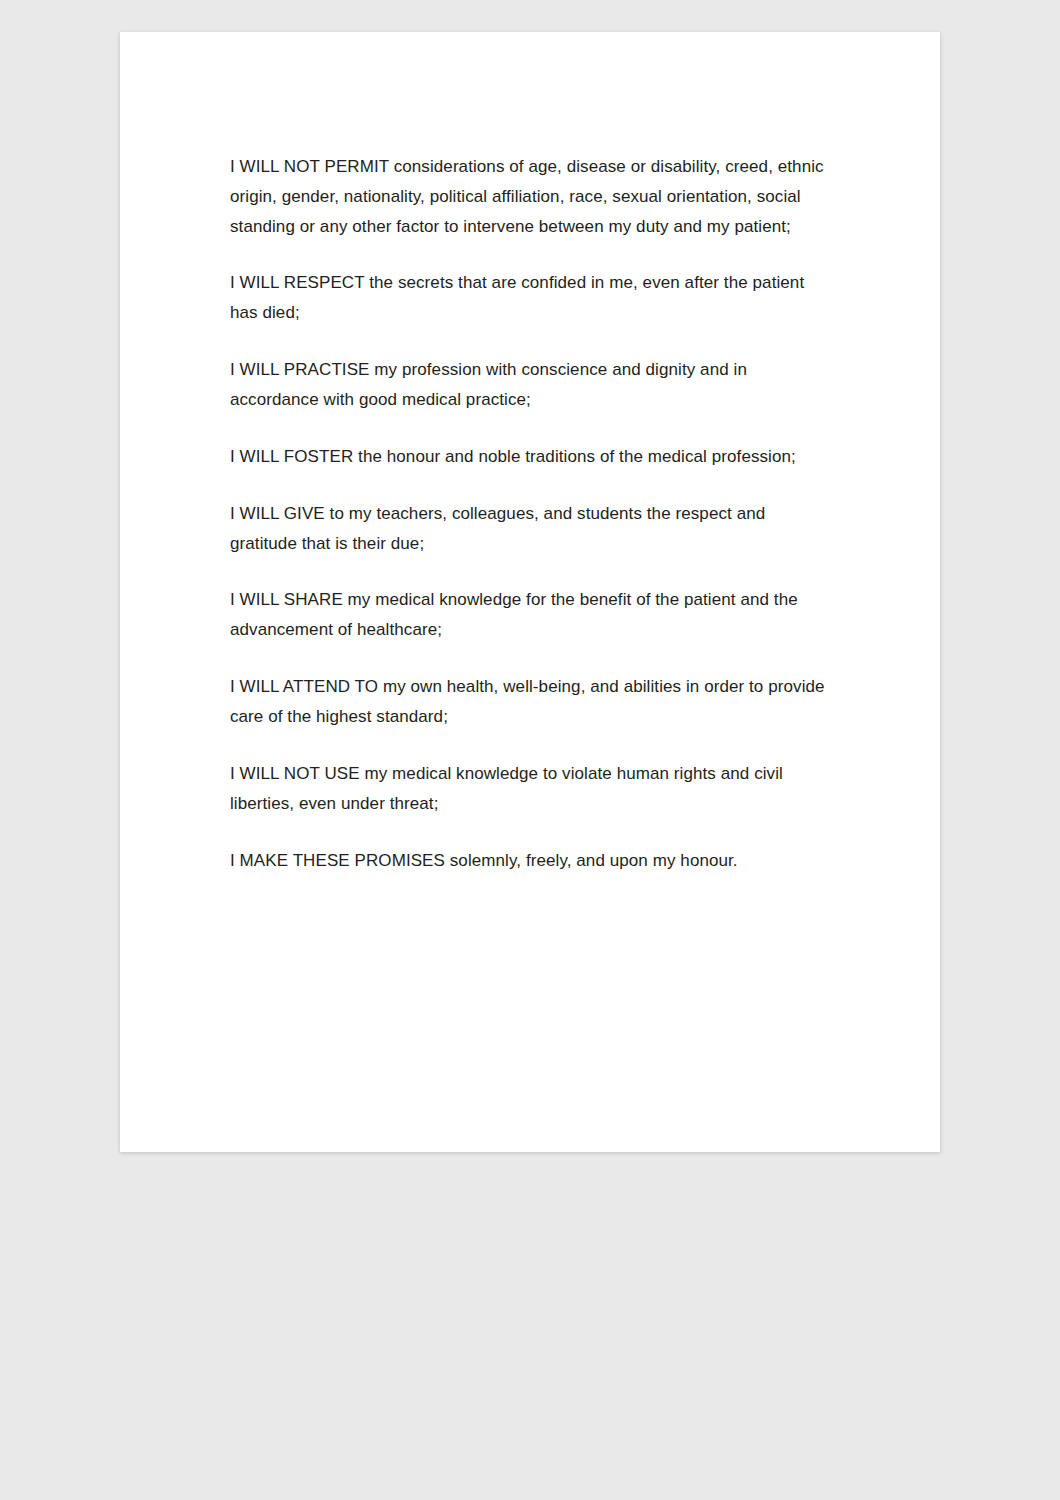I WILL NOT PERMIT considerations of age, disease or disability, creed, ethnic origin, gender, nationality, political affiliation, race, sexual orientation, social standing or any other factor to intervene between my duty and my patient;
I WILL RESPECT the secrets that are confided in me, even after the patient has died;
I WILL PRACTISE my profession with conscience and dignity and in accordance with good medical practice;
I WILL FOSTER the honour and noble traditions of the medical profession;
I WILL GIVE to my teachers, colleagues, and students the respect and gratitude that is their due;
I WILL SHARE my medical knowledge for the benefit of the patient and the advancement of healthcare;
I WILL ATTEND TO my own health, well-being, and abilities in order to provide care of the highest standard;
I WILL NOT USE my medical knowledge to violate human rights and civil liberties, even under threat;
I MAKE THESE PROMISES solemnly, freely, and upon my honour.